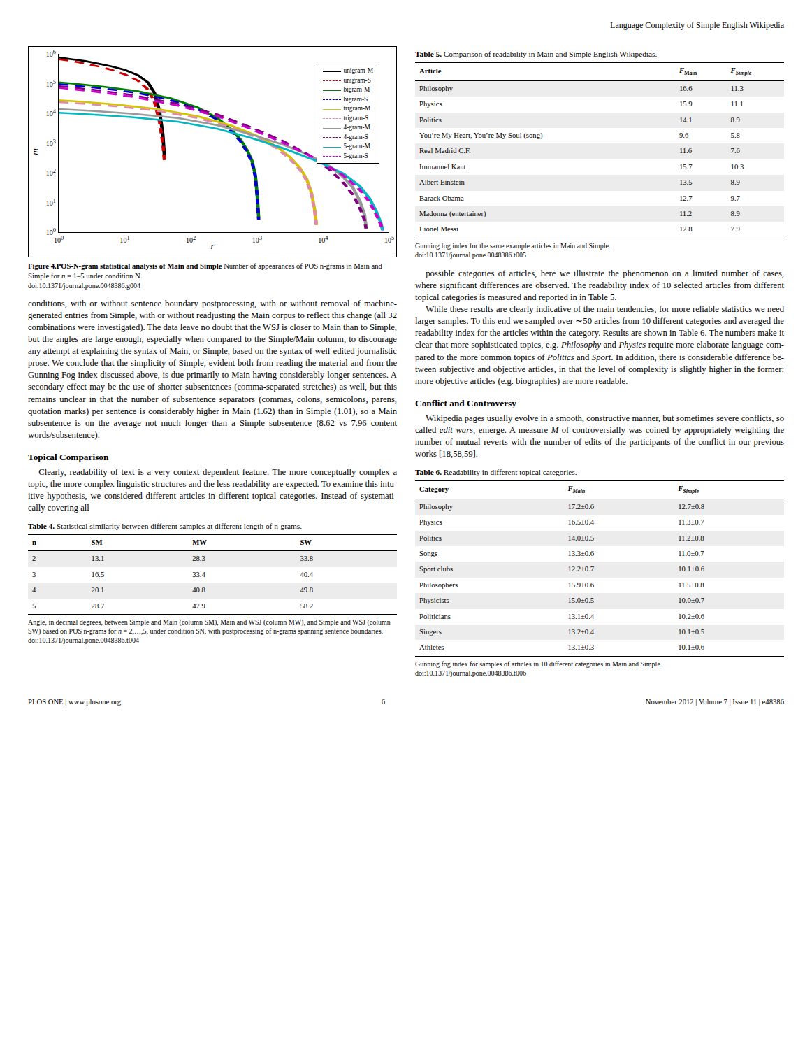Language Complexity of Simple English Wikipedia
m
r
106 105 104 103 102 101 100 100 101 102 103 104 105
| | unigram-M |
| | unigram-S |
| | bigram-M |
| | bigram-S |
| | trigram-M |
| | trigram-S |
| | 4-gram-M |
| | 4-gram-S |
| | 5-gram-M |
| | 5-gram-S |
Figure 4.POS-N-gram statistical analysis of Main and Simple Number of appearances of POS n-grams in Main and Simple for n = 1–5 under condition N.
doi:10.1371/journal.pone.0048386.g004
conditions, with or without sentence boundary postprocessing, with or without removal of machine-generated entries from Simple, with or without readjusting the Main corpus to reflect this change (all 32 combinations were investigated). The data leave no doubt that the WSJ is closer to Main than to Simple, but the angles are large enough, especially when compared to the Simple/Main column, to discourage any attempt at explaining the syntax of Main, or Simple, based on the syntax of well-edited journalistic prose. We conclude that the simplicity of Simple, evident both from reading the material and from the Gunning Fog index discussed above, is due primarily to Main having considerably longer sentences. A secondary effect may be the use of shorter subsentences (comma-separated stretches) as well, but this remains unclear in that the number of subsentence separators (commas, colons, semicolons, parens, quotation marks) per sentence is considerably higher in Main (1.62) than in Simple (1.01), so a Main subsentence is on the average not much longer than a Simple subsentence (8.62 vs 7.96 content words/subsentence).
Topical Comparison
Clearly, readability of text is a very context dependent feature. The more conceptually complex a topic, the more complex linguistic structures and the less readability are expected. To examine this intuitive hypothesis, we considered different articles in different topical categories. Instead of systematically covering all
Table 4. Statistical similarity between different samples at different length of n-grams.
| n | SM | MW | SW |
| --- | --- | --- | --- |
| 2 | 13.1 | 28.3 | 33.8 |
| 3 | 16.5 | 33.4 | 40.4 |
| 4 | 20.1 | 40.8 | 49.8 |
| 5 | 28.7 | 47.9 | 58.2 |
Angle, in decimal degrees, between Simple and Main (column SM), Main and WSJ (column MW), and Simple and WSJ (column SW) based on POS n-grams for n = 2,…,5, under condition SN, with postprocessing of n-grams spanning sentence boundaries.
doi:10.1371/journal.pone.0048386.t004
Table 5. Comparison of readability in Main and Simple English Wikipedias.
| Article | F Main | F Simple |
| --- | --- | --- |
| Philosophy | 16.6 | 11.3 |
| Physics | 15.9 | 11.1 |
| Politics | 14.1 | 8.9 |
| You’re My Heart, You’re My Soul (song) | 9.6 | 5.8 |
| Real Madrid C.F. | 11.6 | 7.6 |
| Immanuel Kant | 15.7 | 10.3 |
| Albert Einstein | 13.5 | 8.9 |
| Barack Obama | 12.7 | 9.7 |
| Madonna (entertainer) | 11.2 | 8.9 |
| Lionel Messi | 12.8 | 7.9 |
Gunning fog index for the same example articles in Main and Simple.
doi:10.1371/journal.pone.0048386.t005
possible categories of articles, here we illustrate the phenomenon on a limited number of cases, where significant differences are observed. The readability index of 10 selected articles from different topical categories is measured and reported in in Table 5.
While these results are clearly indicative of the main tendencies, for more reliable statistics we need larger samples. To this end we sampled over ∼50 articles from 10 different categories and averaged the readability index for the articles within the category. Results are shown in Table 6. The numbers make it clear that more sophisticated topics, e.g. Philosophy and Physics require more elaborate language compared to the more common topics of Politics and Sport. In addition, there is considerable difference between subjective and objective articles, in that the level of complexity is slightly higher in the former: more objective articles (e.g. biographies) are more readable.
Conflict and Controversy
Wikipedia pages usually evolve in a smooth, constructive manner, but sometimes severe conflicts, so called edit wars, emerge. A measure M of controversially was coined by appropriately weighting the number of mutual reverts with the number of edits of the participants of the conflict in our previous works [18,58,59].
Table 6. Readability in different topical categories.
| Category | F Main | F Simple |
| --- | --- | --- |
| Philosophy | 17.2±0.6 | 12.7±0.8 |
| Physics | 16.5±0.4 | 11.3±0.7 |
| Politics | 14.0±0.5 | 11.2±0.8 |
| Songs | 13.3±0.6 | 11.0±0.7 |
| Sport clubs | 12.2±0.7 | 10.1±0.6 |
| Philosophers | 15.9±0.6 | 11.5±0.8 |
| Physicists | 15.0±0.5 | 10.0±0.7 |
| Politicians | 13.1±0.4 | 10.2±0.6 |
| Singers | 13.2±0.4 | 10.1±0.5 |
| Athletes | 13.1±0.3 | 10.1±0.6 |
Gunning fog index for samples of articles in 10 different categories in Main and Simple.
doi:10.1371/journal.pone.0048386.t006
PLOS ONE | www.plosone.org
6
November 2012 | Volume 7 | Issue 11 | e48386